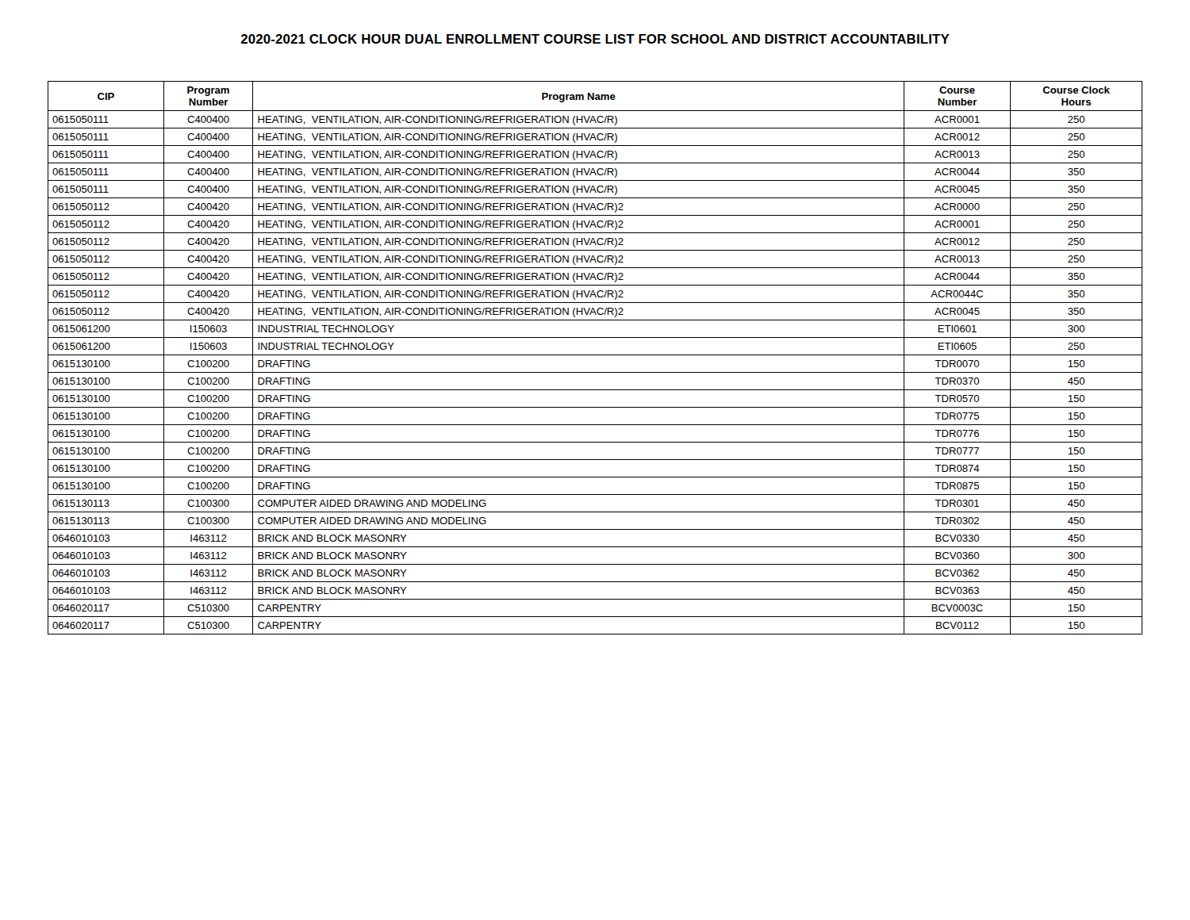2020-2021 CLOCK HOUR DUAL ENROLLMENT COURSE LIST FOR SCHOOL AND DISTRICT ACCOUNTABILITY
| CIP | Program Number | Program Name | Course Number | Course Clock Hours |
| --- | --- | --- | --- | --- |
| 0615050111 | C400400 | HEATING, VENTILATION, AIR-CONDITIONING/REFRIGERATION (HVAC/R) | ACR0001 | 250 |
| 0615050111 | C400400 | HEATING, VENTILATION, AIR-CONDITIONING/REFRIGERATION (HVAC/R) | ACR0012 | 250 |
| 0615050111 | C400400 | HEATING, VENTILATION, AIR-CONDITIONING/REFRIGERATION (HVAC/R) | ACR0013 | 250 |
| 0615050111 | C400400 | HEATING, VENTILATION, AIR-CONDITIONING/REFRIGERATION (HVAC/R) | ACR0044 | 350 |
| 0615050111 | C400400 | HEATING, VENTILATION, AIR-CONDITIONING/REFRIGERATION (HVAC/R) | ACR0045 | 350 |
| 0615050112 | C400420 | HEATING, VENTILATION, AIR-CONDITIONING/REFRIGERATION (HVAC/R)2 | ACR0000 | 250 |
| 0615050112 | C400420 | HEATING, VENTILATION, AIR-CONDITIONING/REFRIGERATION (HVAC/R)2 | ACR0001 | 250 |
| 0615050112 | C400420 | HEATING, VENTILATION, AIR-CONDITIONING/REFRIGERATION (HVAC/R)2 | ACR0012 | 250 |
| 0615050112 | C400420 | HEATING, VENTILATION, AIR-CONDITIONING/REFRIGERATION (HVAC/R)2 | ACR0013 | 250 |
| 0615050112 | C400420 | HEATING, VENTILATION, AIR-CONDITIONING/REFRIGERATION (HVAC/R)2 | ACR0044 | 350 |
| 0615050112 | C400420 | HEATING, VENTILATION, AIR-CONDITIONING/REFRIGERATION (HVAC/R)2 | ACR0044C | 350 |
| 0615050112 | C400420 | HEATING, VENTILATION, AIR-CONDITIONING/REFRIGERATION (HVAC/R)2 | ACR0045 | 350 |
| 0615061200 | I150603 | INDUSTRIAL TECHNOLOGY | ETI0601 | 300 |
| 0615061200 | I150603 | INDUSTRIAL TECHNOLOGY | ETI0605 | 250 |
| 0615130100 | C100200 | DRAFTING | TDR0070 | 150 |
| 0615130100 | C100200 | DRAFTING | TDR0370 | 450 |
| 0615130100 | C100200 | DRAFTING | TDR0570 | 150 |
| 0615130100 | C100200 | DRAFTING | TDR0775 | 150 |
| 0615130100 | C100200 | DRAFTING | TDR0776 | 150 |
| 0615130100 | C100200 | DRAFTING | TDR0777 | 150 |
| 0615130100 | C100200 | DRAFTING | TDR0874 | 150 |
| 0615130100 | C100200 | DRAFTING | TDR0875 | 150 |
| 0615130113 | C100300 | COMPUTER AIDED DRAWING AND MODELING | TDR0301 | 450 |
| 0615130113 | C100300 | COMPUTER AIDED DRAWING AND MODELING | TDR0302 | 450 |
| 0646010103 | I463112 | BRICK AND BLOCK MASONRY | BCV0330 | 450 |
| 0646010103 | I463112 | BRICK AND BLOCK MASONRY | BCV0360 | 300 |
| 0646010103 | I463112 | BRICK AND BLOCK MASONRY | BCV0362 | 450 |
| 0646010103 | I463112 | BRICK AND BLOCK MASONRY | BCV0363 | 450 |
| 0646020117 | C510300 | CARPENTRY | BCV0003C | 150 |
| 0646020117 | C510300 | CARPENTRY | BCV0112 | 150 |